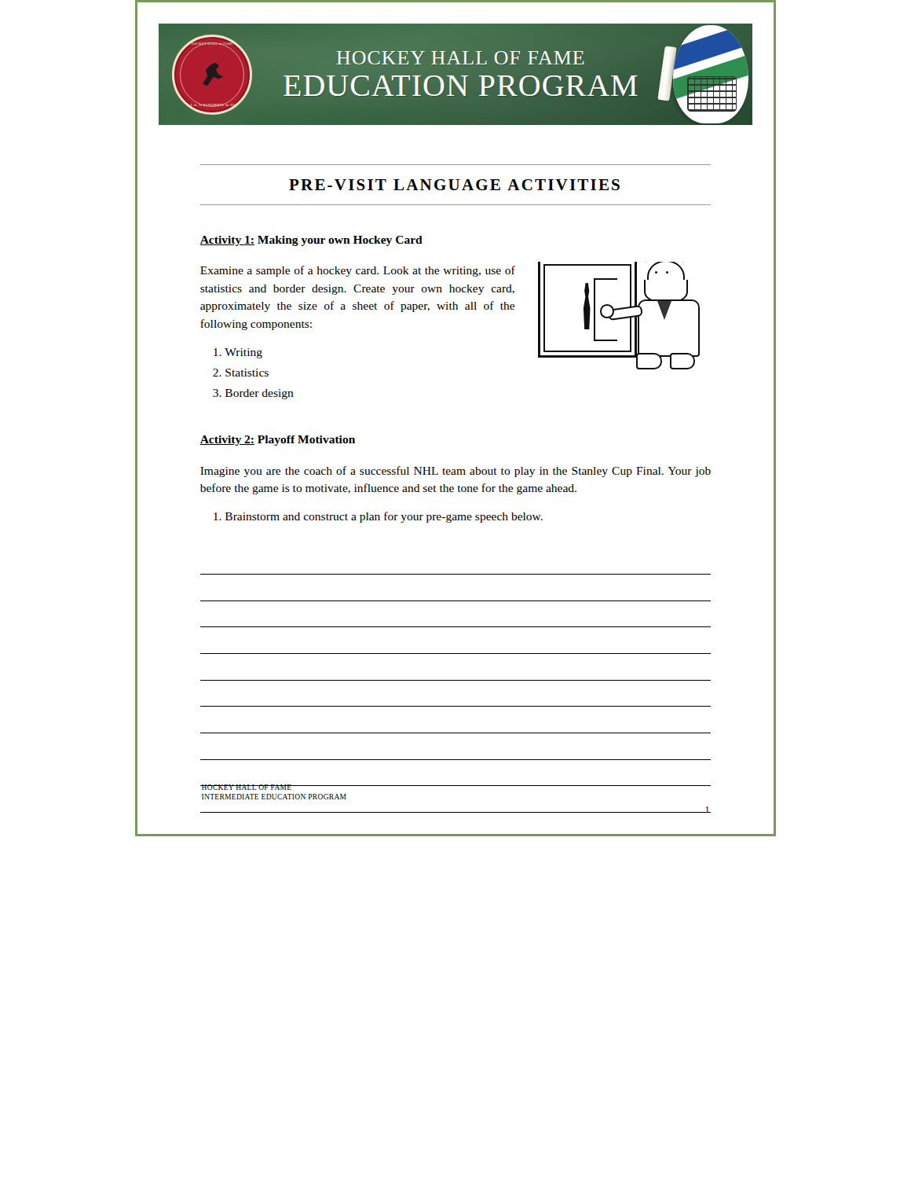HOCKEY HALL of FAME TEMPLE de la RENOMMÉE du HOCKEY
Hockey Hall of Fame
Education Program
PRE-VISIT LANGUAGE ACTIVITIES
Activity 1: Making your own Hockey Card
Examine a sample of a hockey card. Look at the writing, use of statistics and border design. Create your own hockey card, approximately the size of a sheet of paper, with all of the following components:
Writing
Statistics
Border design
Activity 2: Playoff Motivation
Imagine you are the coach of a successful NHL team about to play in the Stanley Cup Final. Your job before the game is to motivate, influence and set the tone for the game ahead.
Brainstorm and construct a plan for your pre-game speech below.
HOCKEY HALL OF FAME
INTERMEDIATE EDUCATION PROGRAM
1